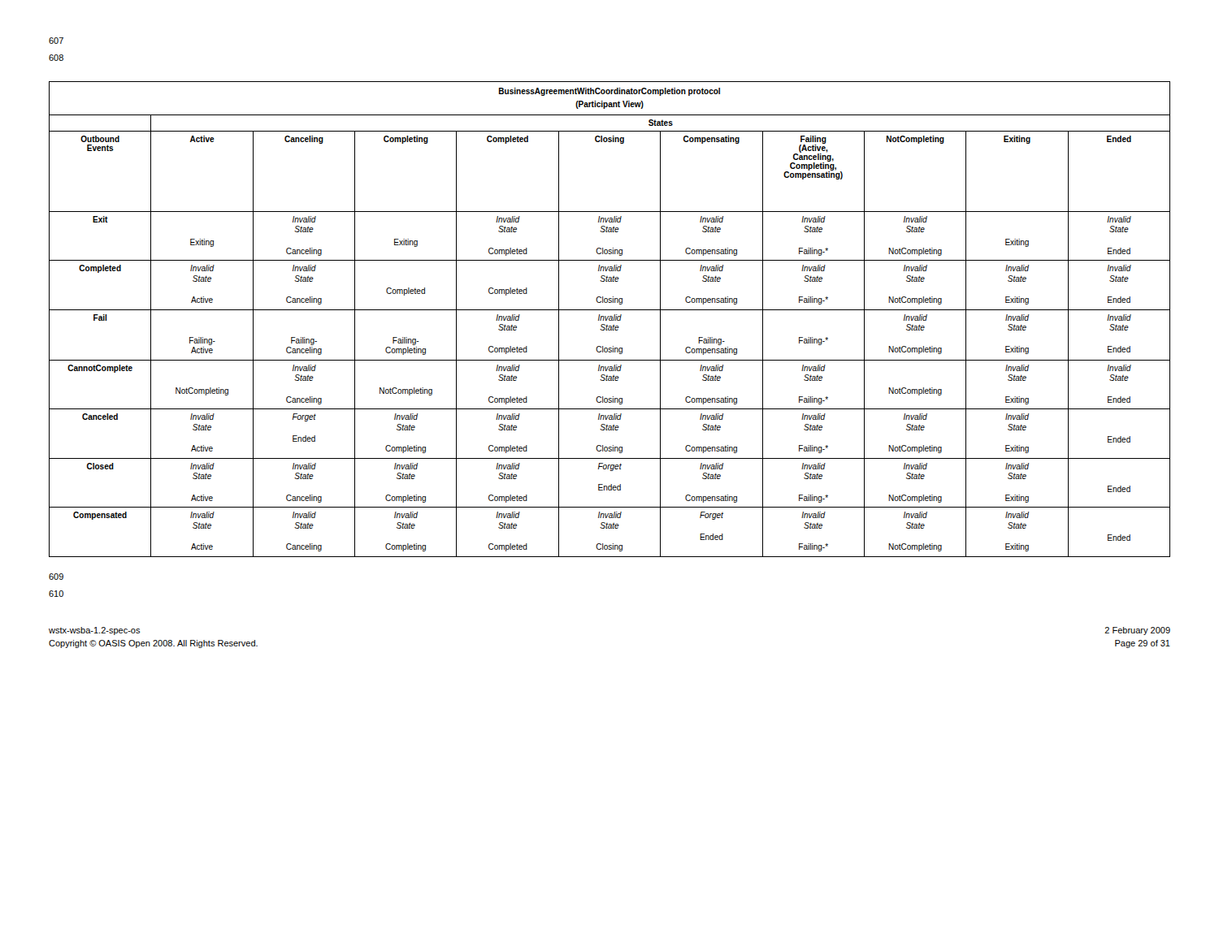607
608
| BusinessAgreementWithCoordinatorCompletion protocol (Participant View) |
| | States |
| Outbound Events | Active | Canceling | Completing | Completed | Closing | Compensating | Failing (Active, Canceling, Completing, Compensating) | NotCompleting | Exiting | Ended |
| Exit | Exiting | Invalid State Canceling | Exiting | Invalid State Completed | Invalid State Closing | Invalid State Compensating | Invalid State Failing-* | Invalid State NotCompleting | Exiting | Invalid State Ended |
| Completed | Invalid State Active | Invalid State Canceling | Completed | Completed | Invalid State Closing | Invalid State Compensating | Invalid State Failing-* | Invalid State NotCompleting | Invalid State Exiting | Invalid State Ended |
| Fail | Failing- Active | Failing- Canceling | Failing- Completing | Invalid State Completed | Invalid State Closing | Failing- Compensating | Failing-* | Invalid State NotCompleting | Invalid State Exiting | Invalid State Ended |
| CannotComplete | NotCompleting | Invalid State Canceling | NotCompleting | Invalid State Completed | Invalid State Closing | Invalid State Compensating | Invalid State Failing-* | NotCompleting | Invalid State Exiting | Invalid State Ended |
| Canceled | Invalid State Active | Forget Ended | Invalid State Completing | Invalid State Completed | Invalid State Closing | Invalid State Compensating | Invalid State Failing-* | Invalid State NotCompleting | Invalid State Exiting | Ended |
| Closed | Invalid State Active | Invalid State Canceling | Invalid State Completing | Invalid State Completed | Forget Ended | Invalid State Compensating | Invalid State Failing-* | Invalid State NotCompleting | Invalid State Exiting | Ended |
| Compensated | Invalid State Active | Invalid State Canceling | Invalid State Completing | Invalid State Completed | Invalid State Closing | Forget Ended | Invalid State Failing-* | Invalid State NotCompleting | Invalid State Exiting | Ended |
609
610
wstx-wsba-1.2-spec-os Copyright © OASIS Open 2008. All Rights Reserved.
2 February 2009 Page 29 of 31